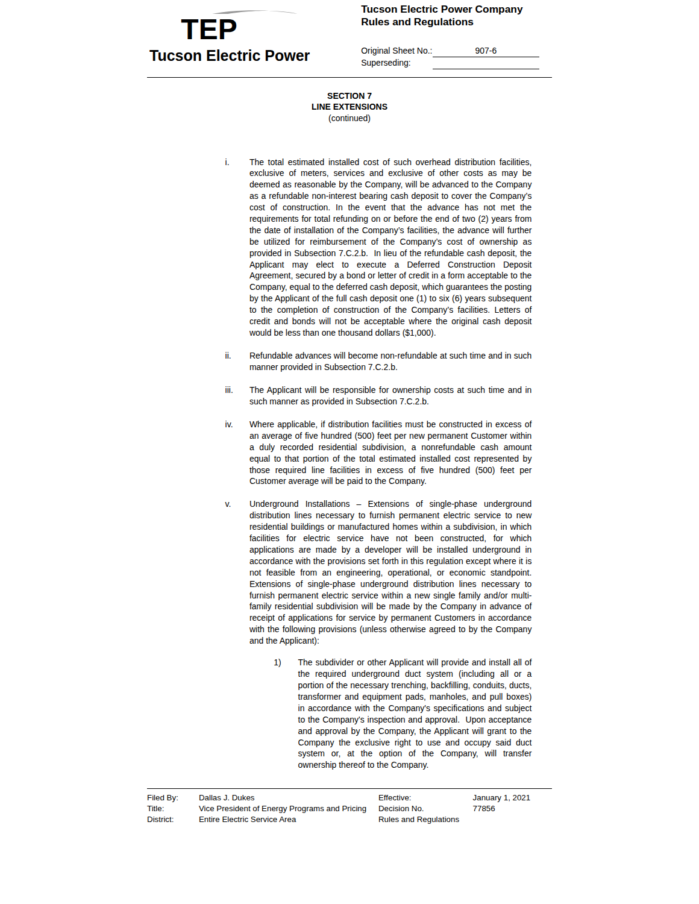TEP Tucson Electric Power
Tucson Electric Power Company
Rules and Regulations
| Original Sheet No.: | 907-6 |
| Superseding: | |
SECTION 7
LINE EXTENSIONS
(continued)
i.
The total estimated installed cost of such overhead distribution facilities, exclusive of meters, services and exclusive of other costs as may be deemed as reasonable by the Company, will be advanced to the Company as a refundable non-interest bearing cash deposit to cover the Company’s cost of construction. In the event that the advance has not met the requirements for total refunding on or before the end of two (2) years from the date of installation of the Company’s facilities, the advance will further be utilized for reimbursement of the Company’s cost of ownership as provided in Subsection 7.C.2.b. In lieu of the refundable cash deposit, the Applicant may elect to execute a Deferred Construction Deposit Agreement, secured by a bond or letter of credit in a form acceptable to the Company, equal to the deferred cash deposit, which guarantees the posting by the Applicant of the full cash deposit one (1) to six (6) years subsequent to the completion of construction of the Company’s facilities. Letters of credit and bonds will not be acceptable where the original cash deposit would be less than one thousand dollars ($1,000).
ii.
Refundable advances will become non-refundable at such time and in such manner provided in Subsection 7.C.2.b.
iii.
The Applicant will be responsible for ownership costs at such time and in such manner as provided in Subsection 7.C.2.b.
iv.
Where applicable, if distribution facilities must be constructed in excess of an average of five hundred (500) feet per new permanent Customer within a duly recorded residential subdivision, a nonrefundable cash amount equal to that portion of the total estimated installed cost represented by those required line facilities in excess of five hundred (500) feet per Customer average will be paid to the Company.
v.
Underground Installations – Extensions of single-phase underground distribution lines necessary to furnish permanent electric service to new residential buildings or manufactured homes within a subdivision, in which facilities for electric service have not been constructed, for which applications are made by a developer will be installed underground in accordance with the provisions set forth in this regulation except where it is not feasible from an engineering, operational, or economic standpoint. Extensions of single-phase underground distribution lines necessary to furnish permanent electric service within a new single family and/or multi-family residential subdivision will be made by the Company in advance of receipt of applications for service by permanent Customers in accordance with the following provisions (unless otherwise agreed to by the Company and the Applicant):
1)
The subdivider or other Applicant will provide and install all of the required underground duct system (including all or a portion of the necessary trenching, backfilling, conduits, ducts, transformer and equipment pads, manholes, and pull boxes) in accordance with the Company's specifications and subject to the Company's inspection and approval. Upon acceptance and approval by the Company, the Applicant will grant to the Company the exclusive right to use and occupy said duct system or, at the option of the Company, will transfer ownership thereof to the Company.
| Filed By: | Dallas J. Dukes | Effective: | January 1, 2021 |
| Title: | Vice President of Energy Programs and Pricing | Decision No. | 77856 |
| District: | Entire Electric Service Area | Rules and Regulations | |